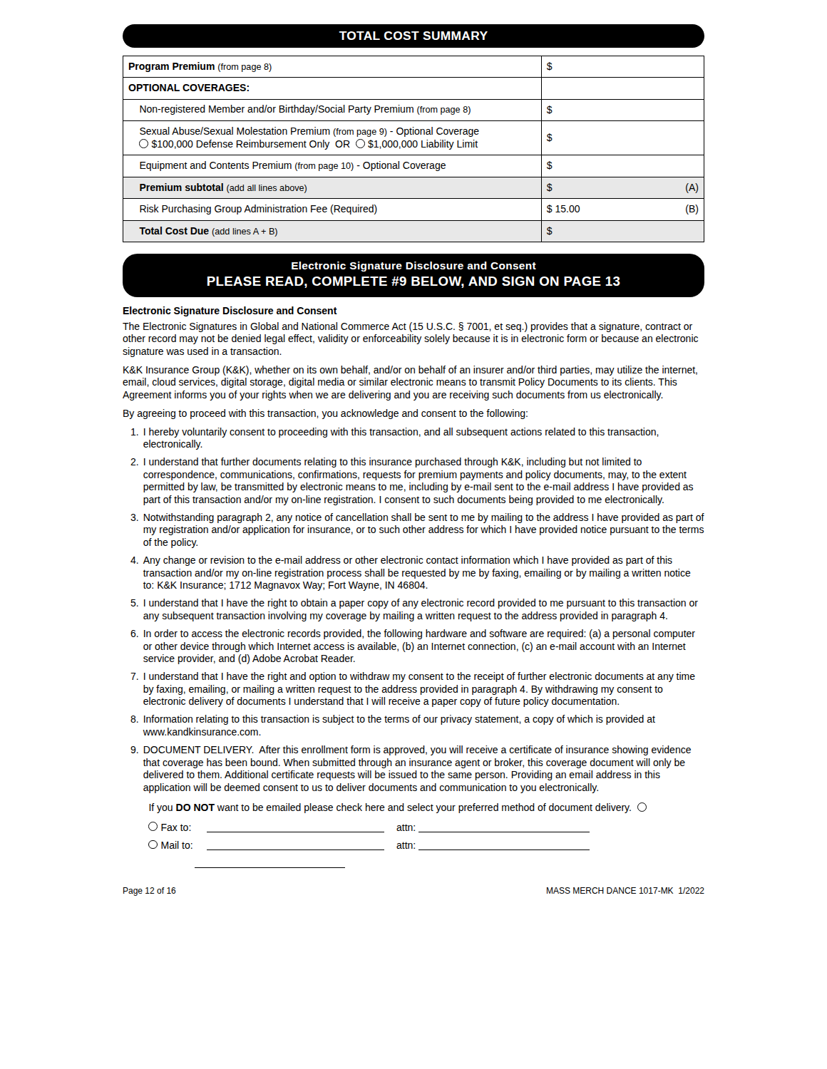TOTAL COST SUMMARY
| Program Premium (from page 8) | $ |
| OPTIONAL COVERAGES: | |
| Non-registered Member and/or Birthday/Social Party Premium (from page 8) | $ |
| Sexual Abuse/Sexual Molestation Premium (from page 9) - Optional Coverage $100,000 Defense Reimbursement Only OR $1,000,000 Liability Limit | $ |
| Equipment and Contents Premium (from page 10) - Optional Coverage | $ |
| Premium subtotal (add all lines above) | $ (A) |
| Risk Purchasing Group Administration Fee (Required) | $ 15.00 (B) |
| Total Cost Due (add lines A + B) | $ |
Electronic Signature Disclosure and Consent PLEASE READ, COMPLETE #9 BELOW, AND SIGN ON PAGE 13
Electronic Signature Disclosure and Consent
The Electronic Signatures in Global and National Commerce Act (15 U.S.C. § 7001, et seq.) provides that a signature, contract or other record may not be denied legal effect, validity or enforceability solely because it is in electronic form or because an electronic signature was used in a transaction.
K&K Insurance Group (K&K), whether on its own behalf, and/or on behalf of an insurer and/or third parties, may utilize the internet, email, cloud services, digital storage, digital media or similar electronic means to transmit Policy Documents to its clients. This Agreement informs you of your rights when we are delivering and you are receiving such documents from us electronically.
By agreeing to proceed with this transaction, you acknowledge and consent to the following:
I hereby voluntarily consent to proceeding with this transaction, and all subsequent actions related to this transaction, electronically.
I understand that further documents relating to this insurance purchased through K&K, including but not limited to correspondence, communications, confirmations, requests for premium payments and policy documents, may, to the extent permitted by law, be transmitted by electronic means to me, including by e-mail sent to the e-mail address I have provided as part of this transaction and/or my on-line registration. I consent to such documents being provided to me electronically.
Notwithstanding paragraph 2, any notice of cancellation shall be sent to me by mailing to the address I have provided as part of my registration and/or application for insurance, or to such other address for which I have provided notice pursuant to the terms of the policy.
Any change or revision to the e-mail address or other electronic contact information which I have provided as part of this transaction and/or my on-line registration process shall be requested by me by faxing, emailing or by mailing a written notice to: K&K Insurance; 1712 Magnavox Way; Fort Wayne, IN 46804.
I understand that I have the right to obtain a paper copy of any electronic record provided to me pursuant to this transaction or any subsequent transaction involving my coverage by mailing a written request to the address provided in paragraph 4.
In order to access the electronic records provided, the following hardware and software are required: (a) a personal computer or other device through which Internet access is available, (b) an Internet connection, (c) an e-mail account with an Internet service provider, and (d) Adobe Acrobat Reader.
I understand that I have the right and option to withdraw my consent to the receipt of further electronic documents at any time by faxing, emailing, or mailing a written request to the address provided in paragraph 4. By withdrawing my consent to electronic delivery of documents I understand that I will receive a paper copy of future policy documentation.
Information relating to this transaction is subject to the terms of our privacy statement, a copy of which is provided at www.kandkinsurance.com.
DOCUMENT DELIVERY. After this enrollment form is approved, you will receive a certificate of insurance showing evidence that coverage has been bound. When submitted through an insurance agent or broker, this coverage document will only be delivered to them. Additional certificate requests will be issued to the same person. Providing an email address in this application will be deemed consent to us to deliver documents and communication to you electronically.
If you DO NOT want to be emailed please check here and select your preferred method of document delivery.
Fax to: attn:
Mail to: attn:
Page 12 of 16 MASS MERCH DANCE 1017-MK 1/2022